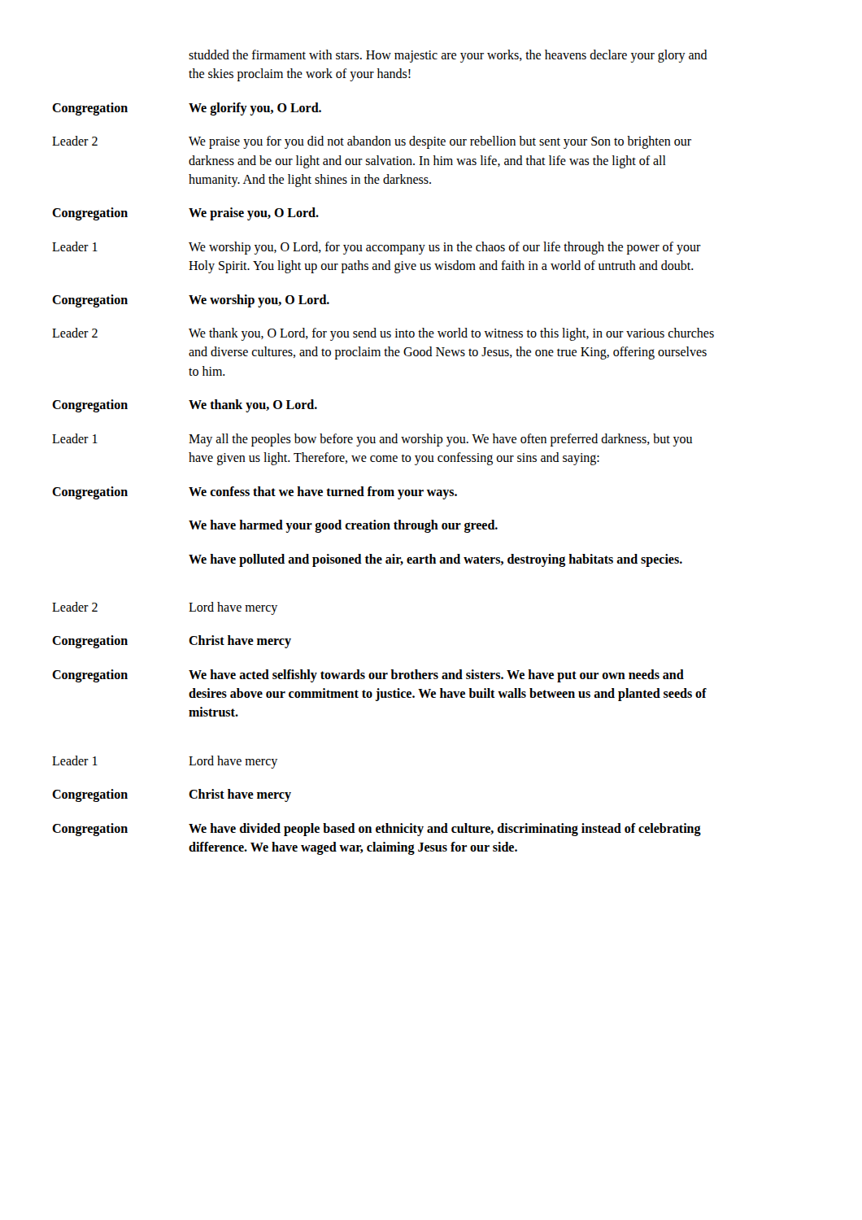studded the firmament with stars. How majestic are your works, the heavens declare your glory and the skies proclaim the work of your hands!
Congregation
We glorify you, O Lord.
Leader 2
We praise you for you did not abandon us despite our rebellion but sent your Son to brighten our darkness and be our light and our salvation. In him was life, and that life was the light of all humanity. And the light shines in the darkness.
Congregation
We praise you, O Lord.
Leader 1
We worship you, O Lord, for you accompany us in the chaos of our life through the power of your Holy Spirit. You light up our paths and give us wisdom and faith in a world of untruth and doubt.
Congregation
We worship you, O Lord.
Leader 2
We thank you, O Lord, for you send us into the world to witness to this light, in our various churches and diverse cultures, and to proclaim the Good News to Jesus, the one true King, offering ourselves to him.
Congregation
We thank you, O Lord.
Leader 1
May all the peoples bow before you and worship you. We have often preferred darkness, but you have given us light. Therefore, we come to you confessing our sins and saying:
Congregation
We confess that we have turned from your ways.
We have harmed your good creation through our greed.
We have polluted and poisoned the air, earth and waters, destroying habitats and species.
Leader 2
Lord have mercy
Congregation
Christ have mercy
Congregation
We have acted selfishly towards our brothers and sisters. We have put our own needs and desires above our commitment to justice. We have built walls between us and planted seeds of mistrust.
Leader 1
Lord have mercy
Congregation
Christ have mercy
Congregation
We have divided people based on ethnicity and culture, discriminating instead of celebrating difference. We have waged war, claiming Jesus for our side.